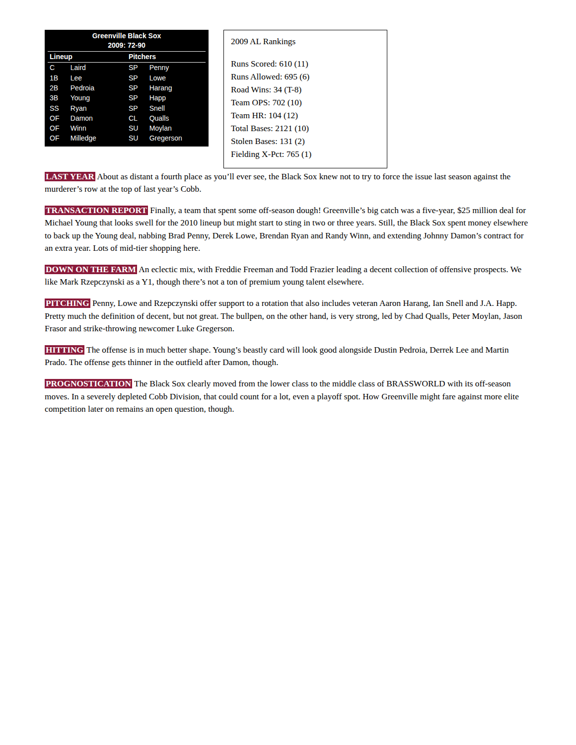Greenville Black Sox
2009: 72-90
| Lineup | Pitchers |
| --- | --- |
| C | Laird | SP | Penny |
| 1B | Lee | SP | Lowe |
| 2B | Pedroia | SP | Harang |
| 3B | Young | SP | Happ |
| SS | Ryan | SP | Snell |
| OF | Damon | CL | Qualls |
| OF | Winn | SU | Moylan |
| OF | Milledge | SU | Gregerson |
2009 AL Rankings
Runs Scored: 610 (11)
Runs Allowed: 695 (6)
Road Wins: 34 (T-8)
Team OPS: 702 (10)
Team HR: 104 (12)
Total Bases: 2121 (10)
Stolen Bases: 131 (2)
Fielding X-Pct: 765 (1)
LAST YEAR About as distant a fourth place as you’ll ever see, the Black Sox knew not to try to force the issue last season against the murderer’s row at the top of last year’s Cobb.
TRANSACTION REPORT Finally, a team that spent some off-season dough! Greenville’s big catch was a five-year, $25 million deal for Michael Young that looks swell for the 2010 lineup but might start to sting in two or three years. Still, the Black Sox spent money elsewhere to back up the Young deal, nabbing Brad Penny, Derek Lowe, Brendan Ryan and Randy Winn, and extending Johnny Damon’s contract for an extra year. Lots of mid-tier shopping here.
DOWN ON THE FARM An eclectic mix, with Freddie Freeman and Todd Frazier leading a decent collection of offensive prospects. We like Mark Rzepczynski as a Y1, though there’s not a ton of premium young talent elsewhere.
PITCHING Penny, Lowe and Rzepczynski offer support to a rotation that also includes veteran Aaron Harang, Ian Snell and J.A. Happ. Pretty much the definition of decent, but not great. The bullpen, on the other hand, is very strong, led by Chad Qualls, Peter Moylan, Jason Frasor and strike-throwing newcomer Luke Gregerson.
HITTING The offense is in much better shape. Young’s beastly card will look good alongside Dustin Pedroia, Derrek Lee and Martin Prado. The offense gets thinner in the outfield after Damon, though.
PROGNOSTICATION The Black Sox clearly moved from the lower class to the middle class of BRASSWORLD with its off-season moves. In a severely depleted Cobb Division, that could count for a lot, even a playoff spot. How Greenville might fare against more elite competition later on remains an open question, though.